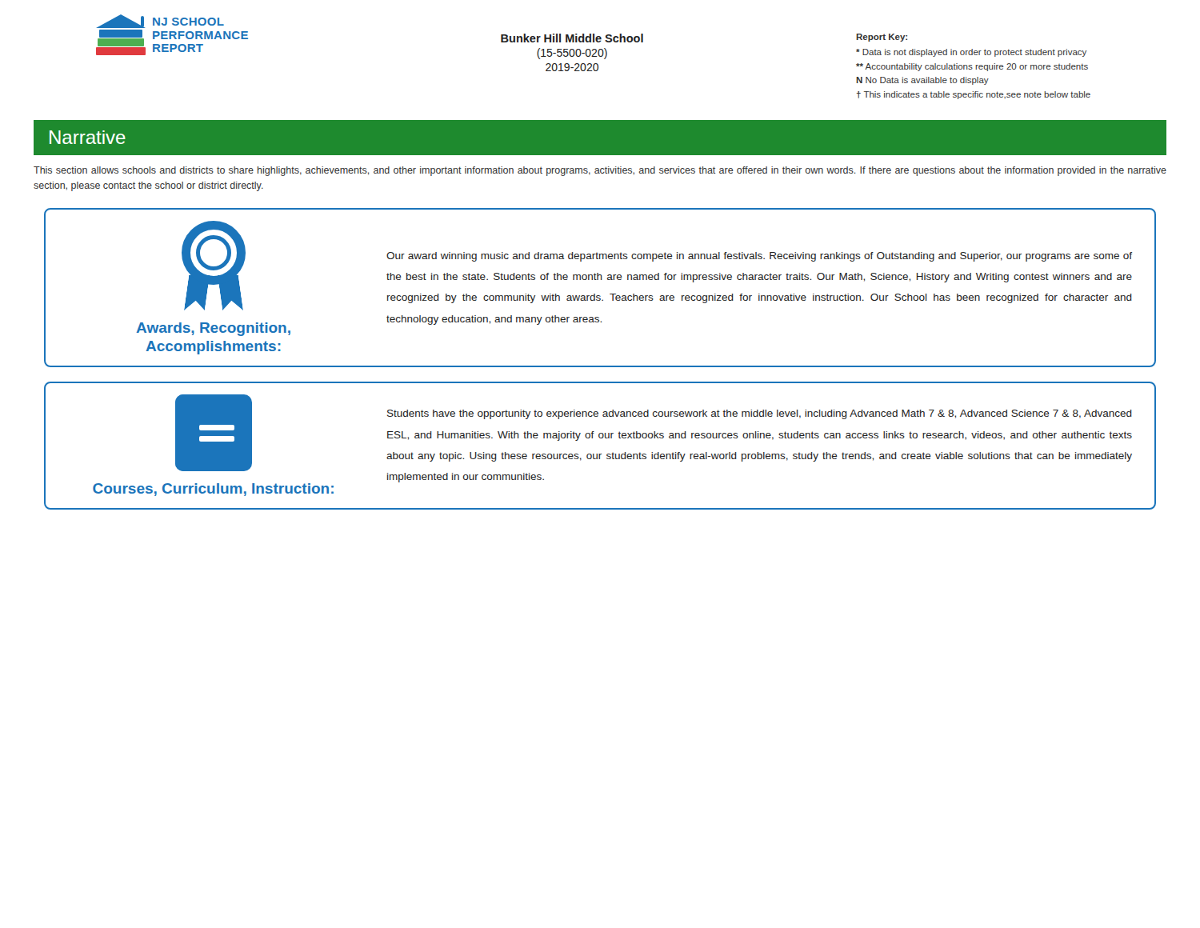NJ School
Performance
Report
Bunker Hill Middle School
(15-5500-020)
2019-2020
Report Key:
* Data is not displayed in order to protect student privacy
** Accountability calculations require 20 or more students
N No Data is available to display
† This indicates a table specific note,see note below table
Narrative
This section allows schools and districts to share highlights, achievements, and other important information about programs, activities, and services that are offered in their own words. If there are questions about the information provided in the narrative section, please contact the school or district directly.
Awards, Recognition,
Accomplishments:
Our award winning music and drama departments compete in annual festivals. Receiving rankings of Outstanding and Superior, our programs are some of the best in the state. Students of the month are named for impressive character traits. Our Math, Science, History and Writing contest winners and are recognized by the community with awards. Teachers are recognized for innovative instruction. Our School has been recognized for character and technology education, and many other areas.
Courses, Curriculum, Instruction:
Students have the opportunity to experience advanced coursework at the middle level, including Advanced Math 7 & 8, Advanced Science 7 & 8, Advanced ESL, and Humanities. With the majority of our textbooks and resources online, students can access links to research, videos, and other authentic texts about any topic. Using these resources, our students identify real-world problems, study the trends, and create viable solutions that can be immediately implemented in our communities.